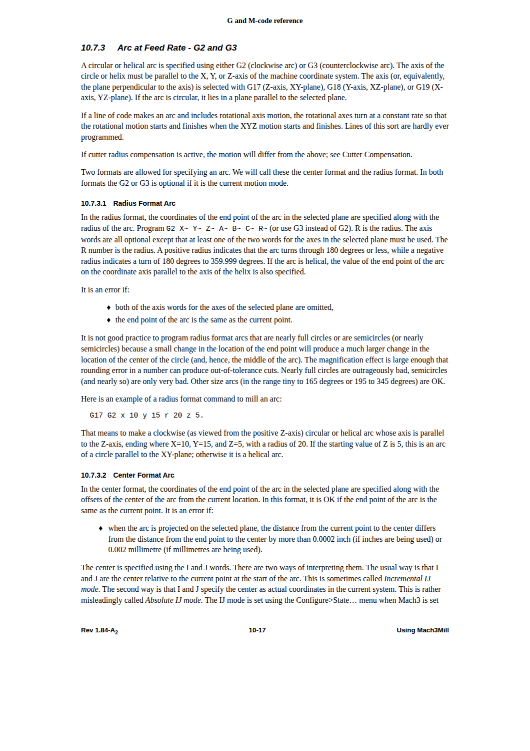G and M-code reference
10.7.3 Arc at Feed Rate - G2 and G3
A circular or helical arc is specified using either G2 (clockwise arc) or G3 (counterclockwise arc). The axis of the circle or helix must be parallel to the X, Y, or Z-axis of the machine coordinate system. The axis (or, equivalently, the plane perpendicular to the axis) is selected with G17 (Z-axis, XY-plane), G18 (Y-axis, XZ-plane), or G19 (X-axis, YZ-plane). If the arc is circular, it lies in a plane parallel to the selected plane.
If a line of code makes an arc and includes rotational axis motion, the rotational axes turn at a constant rate so that the rotational motion starts and finishes when the XYZ motion starts and finishes. Lines of this sort are hardly ever programmed.
If cutter radius compensation is active, the motion will differ from the above; see Cutter Compensation.
Two formats are allowed for specifying an arc. We will call these the center format and the radius format. In both formats the G2 or G3 is optional if it is the current motion mode.
10.7.3.1 Radius Format Arc
In the radius format, the coordinates of the end point of the arc in the selected plane are specified along with the radius of the arc. Program G2 X~ Y~ Z~ A~ B~ C~ R~ (or use G3 instead of G2). R is the radius. The axis words are all optional except that at least one of the two words for the axes in the selected plane must be used. The R number is the radius. A positive radius indicates that the arc turns through 180 degrees or less, while a negative radius indicates a turn of 180 degrees to 359.999 degrees. If the arc is helical, the value of the end point of the arc on the coordinate axis parallel to the axis of the helix is also specified.
It is an error if:
both of the axis words for the axes of the selected plane are omitted,
the end point of the arc is the same as the current point.
It is not good practice to program radius format arcs that are nearly full circles or are semicircles (or nearly semicircles) because a small change in the location of the end point will produce a much larger change in the location of the center of the circle (and, hence, the middle of the arc). The magnification effect is large enough that rounding error in a number can produce out-of-tolerance cuts. Nearly full circles are outrageously bad, semicircles (and nearly so) are only very bad. Other size arcs (in the range tiny to 165 degrees or 195 to 345 degrees) are OK.
Here is an example of a radius format command to mill an arc:
G17 G2 x 10 y 15 r 20 z 5.
That means to make a clockwise (as viewed from the positive Z-axis) circular or helical arc whose axis is parallel to the Z-axis, ending where X=10, Y=15, and Z=5, with a radius of 20. If the starting value of Z is 5, this is an arc of a circle parallel to the XY-plane; otherwise it is a helical arc.
10.7.3.2 Center Format Arc
In the center format, the coordinates of the end point of the arc in the selected plane are specified along with the offsets of the center of the arc from the current location. In this format, it is OK if the end point of the arc is the same as the current point. It is an error if:
when the arc is projected on the selected plane, the distance from the current point to the center differs from the distance from the end point to the center by more than 0.0002 inch (if inches are being used) or 0.002 millimetre (if millimetres are being used).
The center is specified using the I and J words. There are two ways of interpreting them. The usual way is that I and J are the center relative to the current point at the start of the arc. This is sometimes called Incremental IJ mode. The second way is that I and J specify the center as actual coordinates in the current system. This is rather misleadingly called Absolute IJ mode. The IJ mode is set using the Configure>State… menu when Mach3 is set
Rev 1.84-A2 10-17 Using Mach3Mill